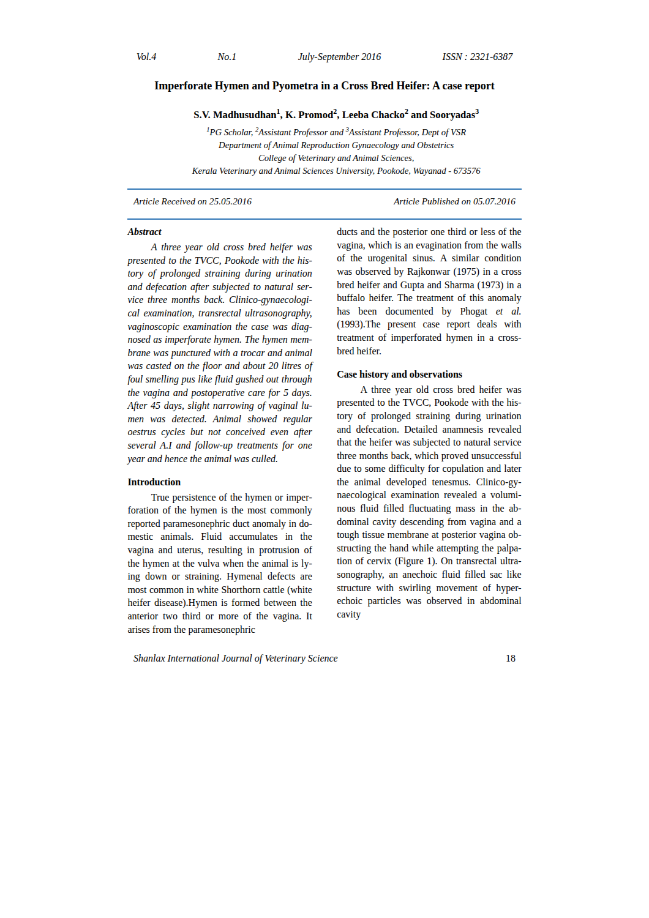Vol.4 No.1 July-September 2016 ISSN : 2321-6387
Imperforate Hymen and Pyometra in a Cross Bred Heifer: A case report
S.V. Madhusudhan1, K. Promod2, Leeba Chacko2 and Sooryadas3
1PG Scholar, 2Assistant Professor and 3Assistant Professor, Dept of VSR
Department of Animal Reproduction Gynaecology and Obstetrics
College of Veterinary and Animal Sciences,
Kerala Veterinary and Animal Sciences University, Pookode, Wayanad - 673576
Article Received on 25.05.2016 Article Published on 05.07.2016
Abstract
A three year old cross bred heifer was presented to the TVCC, Pookode with the history of prolonged straining during urination and defecation after subjected to natural service three months back. Clinico-gynaecological examination, transrectal ultrasonography, vaginoscopic examination the case was diagnosed as imperforate hymen. The hymen membrane was punctured with a trocar and animal was casted on the floor and about 20 litres of foul smelling pus like fluid gushed out through the vagina and postoperative care for 5 days. After 45 days, slight narrowing of vaginal lumen was detected. Animal showed regular oestrus cycles but not conceived even after several A.I and follow-up treatments for one year and hence the animal was culled.
Introduction
True persistence of the hymen or imperforation of the hymen is the most commonly reported paramesonephric duct anomaly in domestic animals. Fluid accumulates in the vagina and uterus, resulting in protrusion of the hymen at the vulva when the animal is lying down or straining. Hymenal defects are most common in white Shorthorn cattle (white heifer disease).Hymen is formed between the anterior two third or more of the vagina. It arises from the paramesonephric
ducts and the posterior one third or less of the vagina, which is an evagination from the walls of the urogenital sinus. A similar condition was observed by Rajkonwar (1975) in a cross bred heifer and Gupta and Sharma (1973) in a buffalo heifer. The treatment of this anomaly has been documented by Phogat et al. (1993).The present case report deals with treatment of imperforated hymen in a crossbred heifer.
Case history and observations
A three year old cross bred heifer was presented to the TVCC, Pookode with the history of prolonged straining during urination and defecation. Detailed anamnesis revealed that the heifer was subjected to natural service three months back, which proved unsuccessful due to some difficulty for copulation and later the animal developed tenesmus. Clinico-gynaecological examination revealed a voluminous fluid filled fluctuating mass in the abdominal cavity descending from vagina and a tough tissue membrane at posterior vagina obstructing the hand while attempting the palpation of cervix (Figure 1). On transrectal ultrasonography, an anechoic fluid filled sac like structure with swirling movement of hyper-echoic particles was observed in abdominal cavity
Shanlax International Journal of Veterinary Science 18